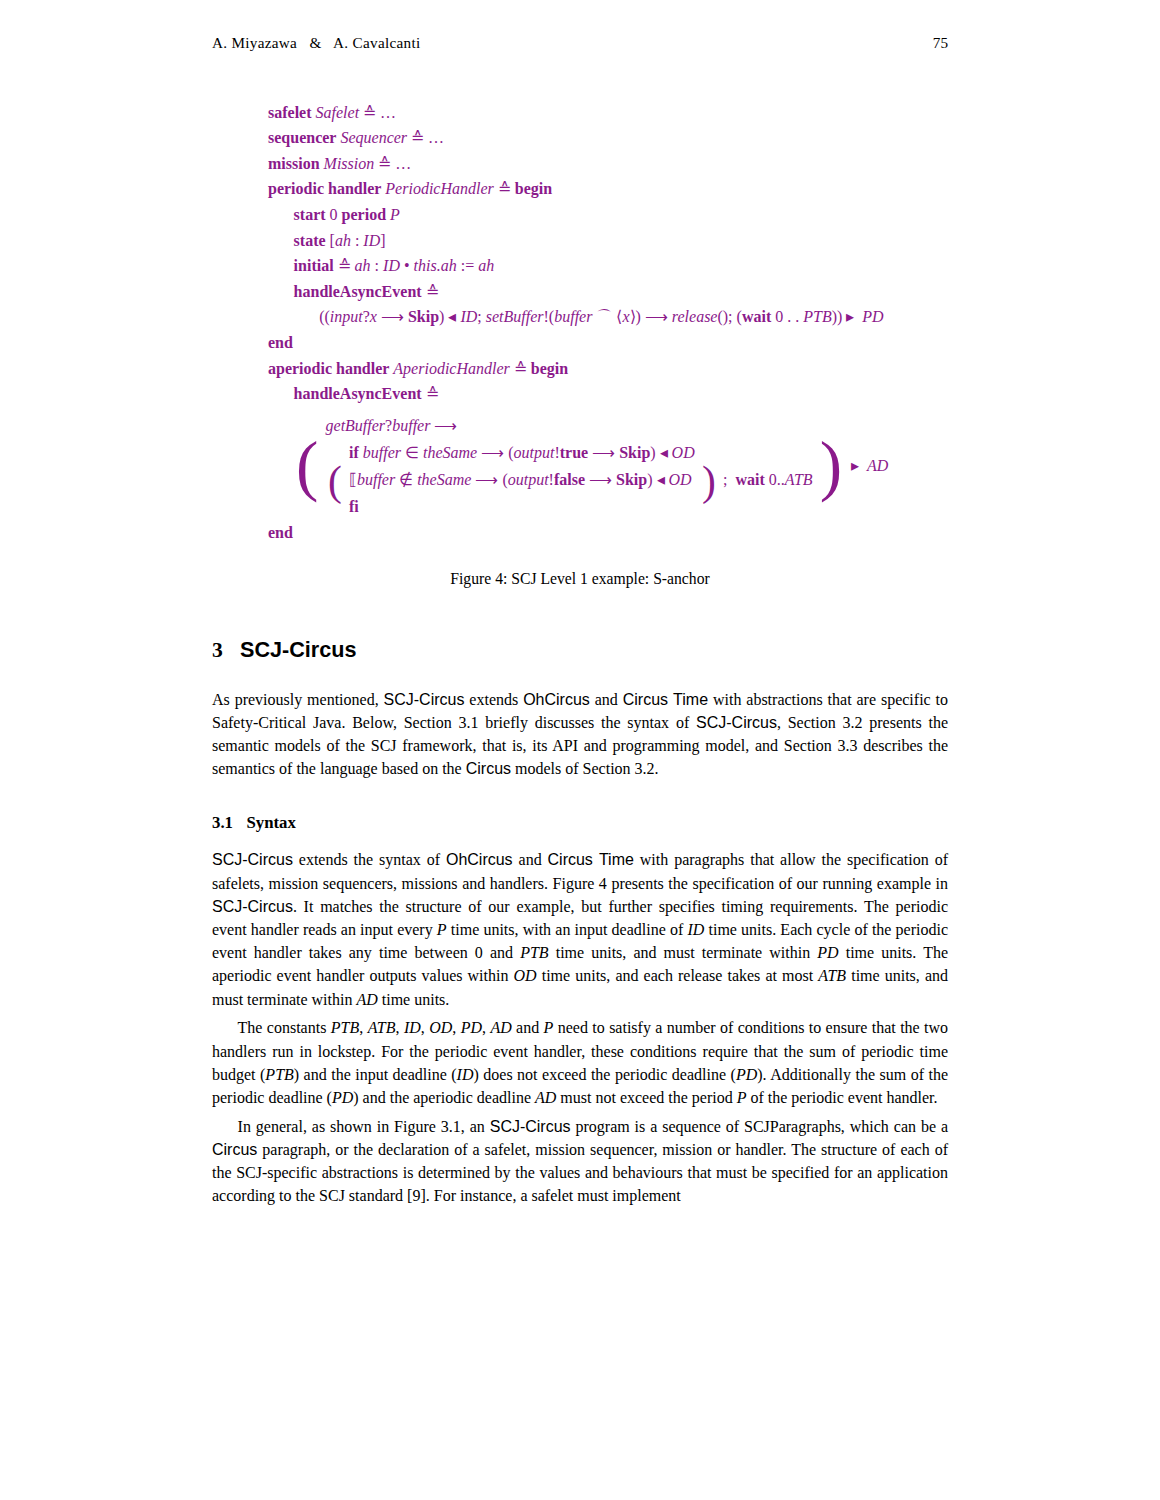A. Miyazawa & A. Cavalcanti 75
safelet Safelet ≙ …
sequencer Sequencer ≙ …
mission Mission ≙ …
periodic handler PeriodicHandler ≙ begin
start 0 period P
state [ah : ID]
initial ≙ ah : ID • this.ah := ah
handleAsyncEvent ≙
((input?x ⟶ Skip) ◂ ID; setBuffer!(buffer ⌒ ⟨x⟩) ⟶ release(); (wait 0 . . PTB)) ▸ PD
end
aperiodic handler AperiodicHandler ≙ begin
handleAsyncEvent ≙
| ( | / getBuffer ? buffer ⟶ / / / ( / / if buffer ∈ theSame ⟶ ( output ! true ⟶ Skip ) ◂ OD / / ⟦ buffer ∉ theSame ⟶ ( output ! false ⟶ Skip ) ◂ OD / / fi / / ) / / ; wait 0.. ATB / | ) | ▸ AD |
end
Figure 4: SCJ Level 1 example: S-anchor
3 SCJ-Circus
As previously mentioned, SCJ-Circus extends OhCircus and Circus Time with abstractions that are specific to Safety-Critical Java. Below, Section 3.1 briefly discusses the syntax of SCJ-Circus, Section 3.2 presents the semantic models of the SCJ framework, that is, its API and programming model, and Section 3.3 describes the semantics of the language based on the Circus models of Section 3.2.
3.1 Syntax
SCJ-Circus extends the syntax of OhCircus and Circus Time with paragraphs that allow the specification of safelets, mission sequencers, missions and handlers. Figure 4 presents the specification of our running example in SCJ-Circus. It matches the structure of our example, but further specifies timing requirements. The periodic event handler reads an input every P time units, with an input deadline of ID time units. Each cycle of the periodic event handler takes any time between 0 and PTB time units, and must terminate within PD time units. The aperiodic event handler outputs values within OD time units, and each release takes at most ATB time units, and must terminate within AD time units.
The constants PTB, ATB, ID, OD, PD, AD and P need to satisfy a number of conditions to ensure that the two handlers run in lockstep. For the periodic event handler, these conditions require that the sum of periodic time budget (PTB) and the input deadline (ID) does not exceed the periodic deadline (PD). Additionally the sum of the periodic deadline (PD) and the aperiodic deadline AD must not exceed the period P of the periodic event handler.
In general, as shown in Figure 3.1, an SCJ-Circus program is a sequence of SCJParagraphs, which can be a Circus paragraph, or the declaration of a safelet, mission sequencer, mission or handler. The structure of each of the SCJ-specific abstractions is determined by the values and behaviours that must be specified for an application according to the SCJ standard [9]. For instance, a safelet must implement